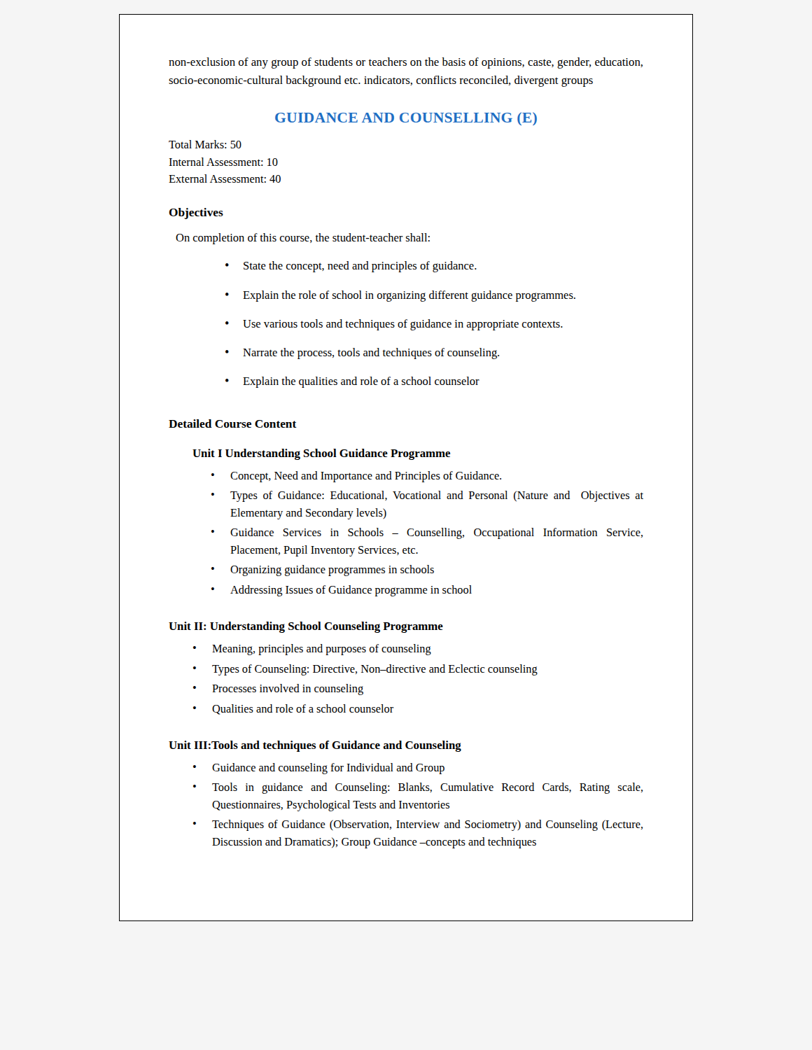non-exclusion of any group of students or teachers on the basis of opinions, caste, gender, education, socio-economic-cultural background etc. indicators, conflicts reconciled, divergent groups
GUIDANCE AND COUNSELLING (E)
Total Marks: 50
Internal Assessment: 10
External Assessment: 40
Objectives
On completion of this course, the student-teacher shall:
State the concept, need and principles of guidance.
Explain the role of school in organizing different guidance programmes.
Use various tools and techniques of guidance in appropriate contexts.
Narrate the process, tools and techniques of counseling.
Explain the qualities and role of a school counselor
Detailed Course Content
Unit I Understanding School Guidance Programme
Concept, Need and Importance and Principles of Guidance.
Types of Guidance: Educational, Vocational and Personal (Nature and Objectives at Elementary and Secondary levels)
Guidance Services in Schools – Counselling, Occupational Information Service, Placement, Pupil Inventory Services, etc.
Organizing guidance programmes in schools
Addressing Issues of Guidance programme in school
Unit II: Understanding School Counseling Programme
Meaning, principles and purposes of counseling
Types of Counseling: Directive, Non–directive and Eclectic counseling
Processes involved in counseling
Qualities and role of a school counselor
Unit III:Tools and techniques of Guidance and Counseling
Guidance and counseling for Individual and Group
Tools in guidance and Counseling: Blanks, Cumulative Record Cards, Rating scale, Questionnaires, Psychological Tests and Inventories
Techniques of Guidance (Observation, Interview and Sociometry) and Counseling (Lecture, Discussion and Dramatics); Group Guidance –concepts and techniques